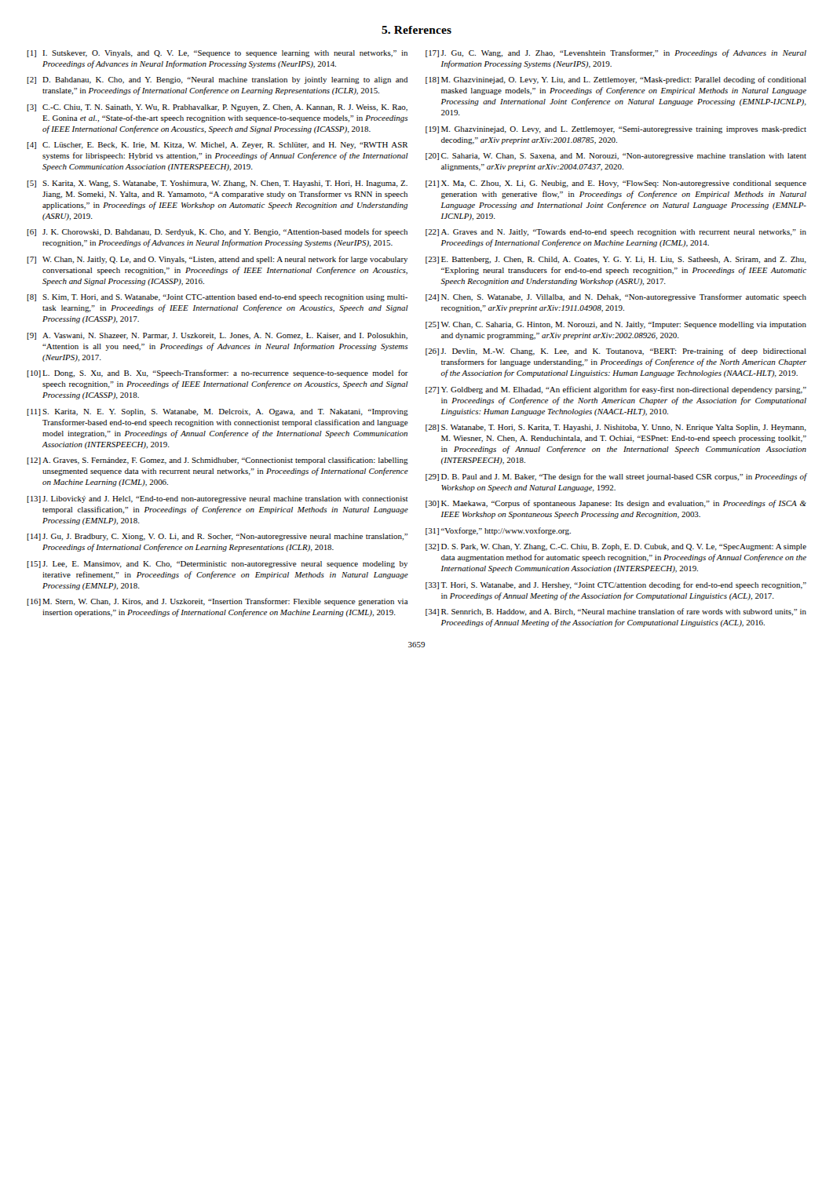5. References
[1] I. Sutskever, O. Vinyals, and Q. V. Le, “Sequence to sequence learning with neural networks,” in Proceedings of Advances in Neural Information Processing Systems (NeurIPS), 2014.
[2] D. Bahdanau, K. Cho, and Y. Bengio, “Neural machine translation by jointly learning to align and translate,” in Proceedings of International Conference on Learning Representations (ICLR), 2015.
[3] C.-C. Chiu, T. N. Sainath, Y. Wu, R. Prabhavalkar, P. Nguyen, Z. Chen, A. Kannan, R. J. Weiss, K. Rao, E. Gonina et al., “State-of-the-art speech recognition with sequence-to-sequence models,” in Proceedings of IEEE International Conference on Acoustics, Speech and Signal Processing (ICASSP), 2018.
[4] C. Lüscher, E. Beck, K. Irie, M. Kitza, W. Michel, A. Zeyer, R. Schlüter, and H. Ney, “RWTH ASR systems for librispeech: Hybrid vs attention,” in Proceedings of Annual Conference of the International Speech Communication Association (INTERSPEECH), 2019.
[5] S. Karita, X. Wang, S. Watanabe, T. Yoshimura, W. Zhang, N. Chen, T. Hayashi, T. Hori, H. Inaguma, Z. Jiang, M. Someki, N. Yalta, and R. Yamamoto, “A comparative study on Transformer vs RNN in speech applications,” in Proceedings of IEEE Workshop on Automatic Speech Recognition and Understanding (ASRU), 2019.
[6] J. K. Chorowski, D. Bahdanau, D. Serdyuk, K. Cho, and Y. Bengio, “Attention-based models for speech recognition,” in Proceedings of Advances in Neural Information Processing Systems (NeurIPS), 2015.
[7] W. Chan, N. Jaitly, Q. Le, and O. Vinyals, “Listen, attend and spell: A neural network for large vocabulary conversational speech recognition,” in Proceedings of IEEE International Conference on Acoustics, Speech and Signal Processing (ICASSP), 2016.
[8] S. Kim, T. Hori, and S. Watanabe, “Joint CTC-attention based end-to-end speech recognition using multi-task learning,” in Proceedings of IEEE International Conference on Acoustics, Speech and Signal Processing (ICASSP), 2017.
[9] A. Vaswani, N. Shazeer, N. Parmar, J. Uszkoreit, L. Jones, A. N. Gomez, Ł. Kaiser, and I. Polosukhin, “Attention is all you need,” in Proceedings of Advances in Neural Information Processing Systems (NeurIPS), 2017.
[10] L. Dong, S. Xu, and B. Xu, “Speech-Transformer: a no-recurrence sequence-to-sequence model for speech recognition,” in Proceedings of IEEE International Conference on Acoustics, Speech and Signal Processing (ICASSP), 2018.
[11] S. Karita, N. E. Y. Soplin, S. Watanabe, M. Delcroix, A. Ogawa, and T. Nakatani, “Improving Transformer-based end-to-end speech recognition with connectionist temporal classification and language model integration,” in Proceedings of Annual Conference of the International Speech Communication Association (INTERSPEECH), 2019.
[12] A. Graves, S. Fernández, F. Gomez, and J. Schmidhuber, “Connectionist temporal classification: labelling unsegmented sequence data with recurrent neural networks,” in Proceedings of International Conference on Machine Learning (ICML), 2006.
[13] J. Libovický and J. Helcl, “End-to-end non-autoregressive neural machine translation with connectionist temporal classification,” in Proceedings of Conference on Empirical Methods in Natural Language Processing (EMNLP), 2018.
[14] J. Gu, J. Bradbury, C. Xiong, V. O. Li, and R. Socher, “Non-autoregressive neural machine translation,” Proceedings of International Conference on Learning Representations (ICLR), 2018.
[15] J. Lee, E. Mansimov, and K. Cho, “Deterministic non-autoregressive neural sequence modeling by iterative refinement,” in Proceedings of Conference on Empirical Methods in Natural Language Processing (EMNLP), 2018.
[16] M. Stern, W. Chan, J. Kiros, and J. Uszkoreit, “Insertion Transformer: Flexible sequence generation via insertion operations,” in Proceedings of International Conference on Machine Learning (ICML), 2019.
[17] J. Gu, C. Wang, and J. Zhao, “Levenshtein Transformer,” in Proceedings of Advances in Neural Information Processing Systems (NeurIPS), 2019.
[18] M. Ghazvininejad, O. Levy, Y. Liu, and L. Zettlemoyer, “Mask-predict: Parallel decoding of conditional masked language models,” in Proceedings of Conference on Empirical Methods in Natural Language Processing and International Joint Conference on Natural Language Processing (EMNLP-IJCNLP), 2019.
[19] M. Ghazvininejad, O. Levy, and L. Zettlemoyer, “Semi-autoregressive training improves mask-predict decoding,” arXiv preprint arXiv:2001.08785, 2020.
[20] C. Saharia, W. Chan, S. Saxena, and M. Norouzi, “Non-autoregressive machine translation with latent alignments,” arXiv preprint arXiv:2004.07437, 2020.
[21] X. Ma, C. Zhou, X. Li, G. Neubig, and E. Hovy, “FlowSeq: Non-autoregressive conditional sequence generation with generative flow,” in Proceedings of Conference on Empirical Methods in Natural Language Processing and International Joint Conference on Natural Language Processing (EMNLP-IJCNLP), 2019.
[22] A. Graves and N. Jaitly, “Towards end-to-end speech recognition with recurrent neural networks,” in Proceedings of International Conference on Machine Learning (ICML), 2014.
[23] E. Battenberg, J. Chen, R. Child, A. Coates, Y. G. Y. Li, H. Liu, S. Satheesh, A. Sriram, and Z. Zhu, “Exploring neural transducers for end-to-end speech recognition,” in Proceedings of IEEE Automatic Speech Recognition and Understanding Workshop (ASRU), 2017.
[24] N. Chen, S. Watanabe, J. Villalba, and N. Dehak, “Non-autoregressive Transformer automatic speech recognition,” arXiv preprint arXiv:1911.04908, 2019.
[25] W. Chan, C. Saharia, G. Hinton, M. Norouzi, and N. Jaitly, “Imputer: Sequence modelling via imputation and dynamic programming,” arXiv preprint arXiv:2002.08926, 2020.
[26] J. Devlin, M.-W. Chang, K. Lee, and K. Toutanova, “BERT: Pre-training of deep bidirectional transformers for language understanding,” in Proceedings of Conference of the North American Chapter of the Association for Computational Linguistics: Human Language Technologies (NAACL-HLT), 2019.
[27] Y. Goldberg and M. Elhadad, “An efficient algorithm for easy-first non-directional dependency parsing,” in Proceedings of Conference of the North American Chapter of the Association for Computational Linguistics: Human Language Technologies (NAACL-HLT), 2010.
[28] S. Watanabe, T. Hori, S. Karita, T. Hayashi, J. Nishitoba, Y. Unno, N. Enrique Yalta Soplin, J. Heymann, M. Wiesner, N. Chen, A. Renduchintala, and T. Ochiai, “ESPnet: End-to-end speech processing toolkit,” in Proceedings of Annual Conference on the International Speech Communication Association (INTERSPEECH), 2018.
[29] D. B. Paul and J. M. Baker, “The design for the wall street journal-based CSR corpus,” in Proceedings of Workshop on Speech and Natural Language, 1992.
[30] K. Maekawa, “Corpus of spontaneous Japanese: Its design and evaluation,” in Proceedings of ISCA & IEEE Workshop on Spontaneous Speech Processing and Recognition, 2003.
[31]“Voxforge,” http://www.voxforge.org.
[32] D. S. Park, W. Chan, Y. Zhang, C.-C. Chiu, B. Zoph, E. D. Cubuk, and Q. V. Le, “SpecAugment: A simple data augmentation method for automatic speech recognition,” in Proceedings of Annual Conference on the International Speech Communication Association (INTERSPEECH), 2019.
[33] T. Hori, S. Watanabe, and J. Hershey, “Joint CTC/attention decoding for end-to-end speech recognition,” in Proceedings of Annual Meeting of the Association for Computational Linguistics (ACL), 2017.
[34] R. Sennrich, B. Haddow, and A. Birch, “Neural machine translation of rare words with subword units,” in Proceedings of Annual Meeting of the Association for Computational Linguistics (ACL), 2016.
3659